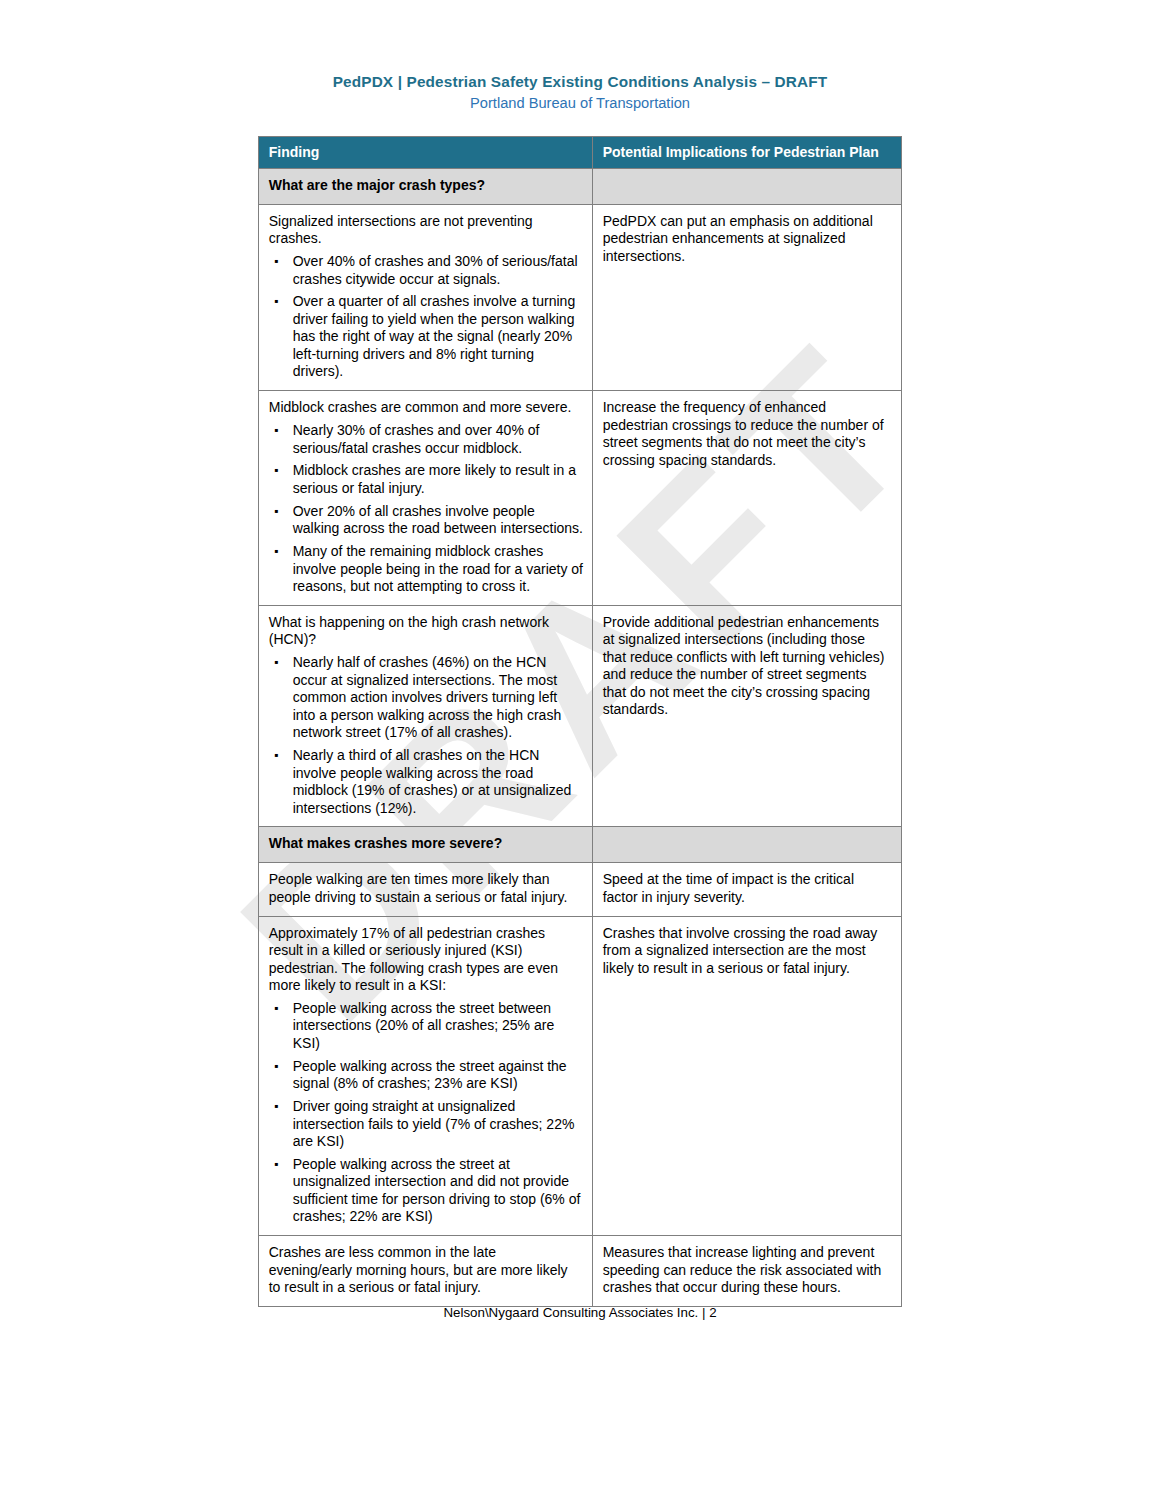DRAFT
PedPDX | Pedestrian Safety Existing Conditions Analysis – DRAFT
Portland Bureau of Transportation
| Finding | Potential Implications for Pedestrian Plan |
| --- | --- |
| What are the major crash types? | |
| Signalized intersections are not preventing crashes. Over 40% of crashes and 30% of serious/fatal crashes citywide occur at signals. Over a quarter of all crashes involve a turning driver failing to yield when the person walking has the right of way at the signal (nearly 20% left-turning drivers and 8% right turning drivers). | PedPDX can put an emphasis on additional pedestrian enhancements at signalized intersections. |
| Midblock crashes are common and more severe. Nearly 30% of crashes and over 40% of serious/fatal crashes occur midblock. Midblock crashes are more likely to result in a serious or fatal injury. Over 20% of all crashes involve people walking across the road between intersections. Many of the remaining midblock crashes involve people being in the road for a variety of reasons, but not attempting to cross it. | Increase the frequency of enhanced pedestrian crossings to reduce the number of street segments that do not meet the city’s crossing spacing standards. |
| What is happening on the high crash network (HCN)? Nearly half of crashes (46%) on the HCN occur at signalized intersections. The most common action involves drivers turning left into a person walking across the high crash network street (17% of all crashes). Nearly a third of all crashes on the HCN involve people walking across the road midblock (19% of crashes) or at unsignalized intersections (12%). | Provide additional pedestrian enhancements at signalized intersections (including those that reduce conflicts with left turning vehicles) and reduce the number of street segments that do not meet the city’s crossing spacing standards. |
| What makes crashes more severe? | |
| People walking are ten times more likely than people driving to sustain a serious or fatal injury. | Speed at the time of impact is the critical factor in injury severity. |
| Approximately 17% of all pedestrian crashes result in a killed or seriously injured (KSI) pedestrian. The following crash types are even more likely to result in a KSI: People walking across the street between intersections (20% of all crashes; 25% are KSI) People walking across the street against the signal (8% of crashes; 23% are KSI) Driver going straight at unsignalized intersection fails to yield (7% of crashes; 22% are KSI) People walking across the street at unsignalized intersection and did not provide sufficient time for person driving to stop (6% of crashes; 22% are KSI) | Crashes that involve crossing the road away from a signalized intersection are the most likely to result in a serious or fatal injury. |
| Crashes are less common in the late evening/early morning hours, but are more likely to result in a serious or fatal injury. | Measures that increase lighting and prevent speeding can reduce the risk associated with crashes that occur during these hours. |
Nelson\Nygaard Consulting Associates Inc. | 2